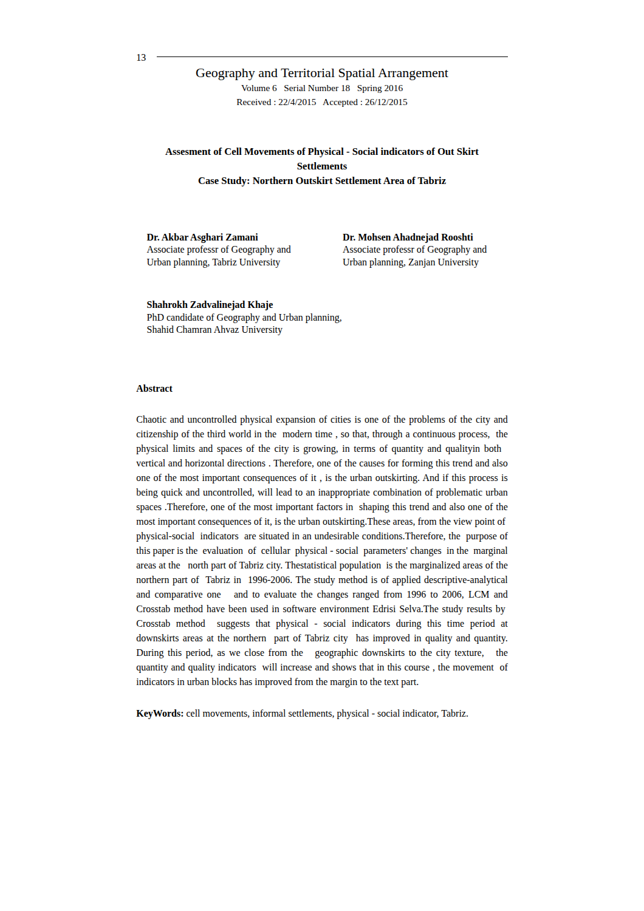13
Geography and Territorial Spatial Arrangement
Volume 6 Serial Number 18 Spring 2016
Received : 22/4/2015 Accepted : 26/12/2015
Assesment of Cell Movements of Physical - Social indicators of Out Skirt Settlements
Case Study: Northern Outskirt Settlement Area of Tabriz
Dr. Akbar Asghari Zamani
Associate professr of Geography and Urban planning, Tabriz University
Dr. Mohsen Ahadnejad Rooshti
Associate professr of Geography and Urban planning, Zanjan University
Shahrokh Zadvalinejad Khaje
PhD candidate of Geography and Urban planning,
Shahid Chamran Ahvaz University
Abstract
Chaotic and uncontrolled physical expansion of cities is one of the problems of the city and citizenship of the third world in the modern time , so that, through a continuous process, the physical limits and spaces of the city is growing, in terms of quantity and qualityin both vertical and horizontal directions . Therefore, one of the causes for forming this trend and also one of the most important consequences of it , is the urban outskirting. And if this process is being quick and uncontrolled, will lead to an inappropriate combination of problematic urban spaces .Therefore, one of the most important factors in shaping this trend and also one of the most important consequences of it, is the urban outskirting.These areas, from the view point of physical-social indicators are situated in an undesirable conditions.Therefore, the purpose of this paper is the evaluation of cellular physical - social parameters' changes in the marginal areas at the north part of Tabriz city. Thestatistical population is the marginalized areas of the northern part of Tabriz in 1996-2006. The study method is of applied descriptive-analytical and comparative one and to evaluate the changes ranged from 1996 to 2006, LCM and Crosstab method have been used in software environment Edrisi Selva.The study results by Crosstab method suggests that physical - social indicators during this time period at downskirts areas at the northern part of Tabriz city has improved in quality and quantity. During this period, as we close from the geographic downskirts to the city texture, the quantity and quality indicators will increase and shows that in this course , the movement of indicators in urban blocks has improved from the margin to the text part.
KeyWords: cell movements, informal settlements, physical - social indicator, Tabriz.